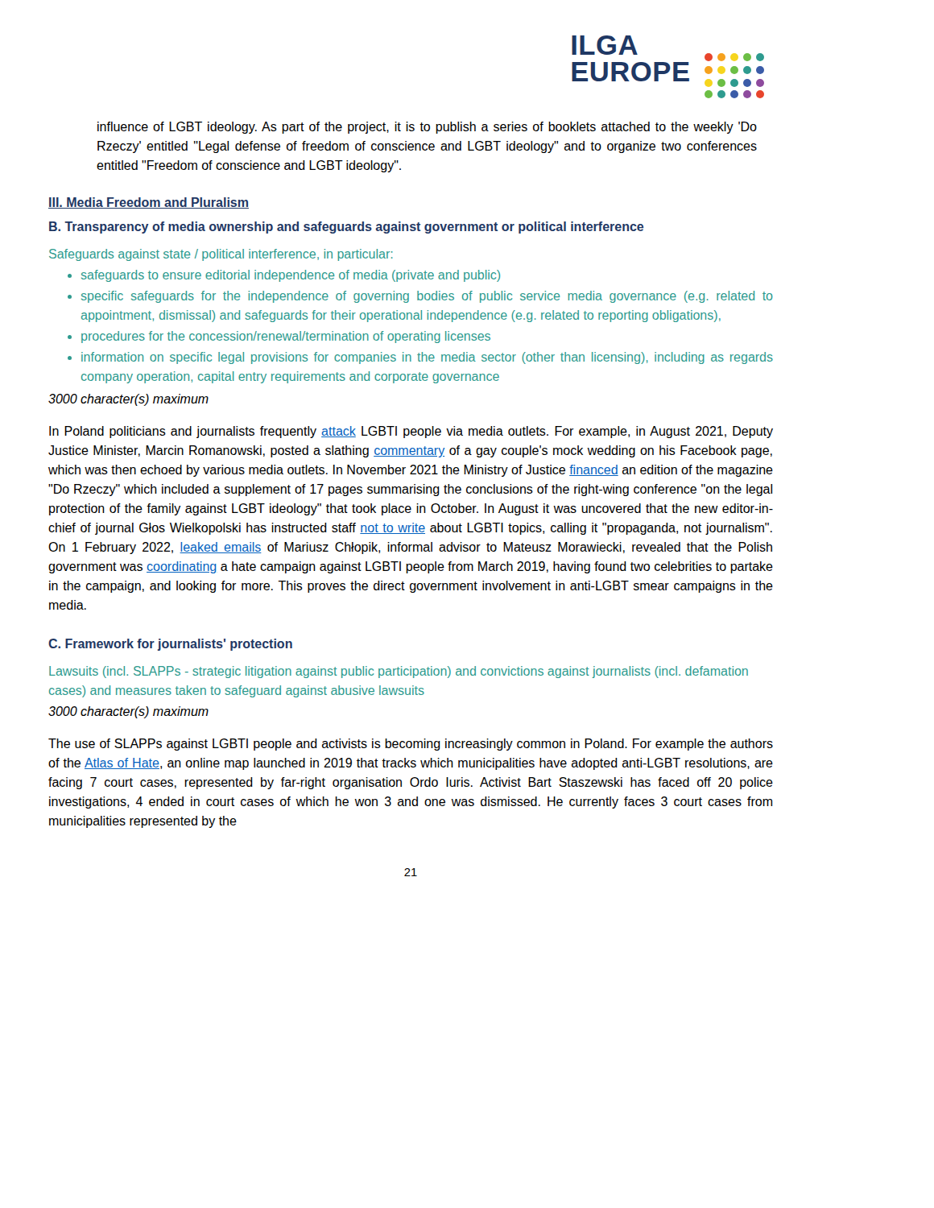ILGA
EUROPE
influence of LGBT ideology. As part of the project, it is to publish a series of booklets attached to the weekly 'Do Rzeczy' entitled "Legal defense of freedom of conscience and LGBT ideology" and to organize two conferences entitled "Freedom of conscience and LGBT ideology".
III. Media Freedom and Pluralism
B. Transparency of media ownership and safeguards against government or political interference
Safeguards against state / political interference, in particular:
safeguards to ensure editorial independence of media (private and public)
specific safeguards for the independence of governing bodies of public service media governance (e.g. related to appointment, dismissal) and safeguards for their operational independence (e.g. related to reporting obligations),
procedures for the concession/renewal/termination of operating licenses
information on specific legal provisions for companies in the media sector (other than licensing), including as regards company operation, capital entry requirements and corporate governance
3000 character(s) maximum
In Poland politicians and journalists frequently attack LGBTI people via media outlets. For example, in August 2021, Deputy Justice Minister, Marcin Romanowski, posted a slathing commentary of a gay couple's mock wedding on his Facebook page, which was then echoed by various media outlets. In November 2021 the Ministry of Justice financed an edition of the magazine "Do Rzeczy" which included a supplement of 17 pages summarising the conclusions of the right-wing conference "on the legal protection of the family against LGBT ideology" that took place in October. In August it was uncovered that the new editor-in-chief of journal Głos Wielkopolski has instructed staff not to write about LGBTI topics, calling it "propaganda, not journalism". On 1 February 2022, leaked emails of Mariusz Chłopik, informal advisor to Mateusz Morawiecki, revealed that the Polish government was coordinating a hate campaign against LGBTI people from March 2019, having found two celebrities to partake in the campaign, and looking for more. This proves the direct government involvement in anti-LGBT smear campaigns in the media.
C. Framework for journalists' protection
Lawsuits (incl. SLAPPs - strategic litigation against public participation) and convictions against journalists (incl. defamation cases) and measures taken to safeguard against abusive lawsuits
3000 character(s) maximum
The use of SLAPPs against LGBTI people and activists is becoming increasingly common in Poland. For example the authors of the Atlas of Hate, an online map launched in 2019 that tracks which municipalities have adopted anti-LGBT resolutions, are facing 7 court cases, represented by far-right organisation Ordo Iuris. Activist Bart Staszewski has faced off 20 police investigations, 4 ended in court cases of which he won 3 and one was dismissed. He currently faces 3 court cases from municipalities represented by the
21